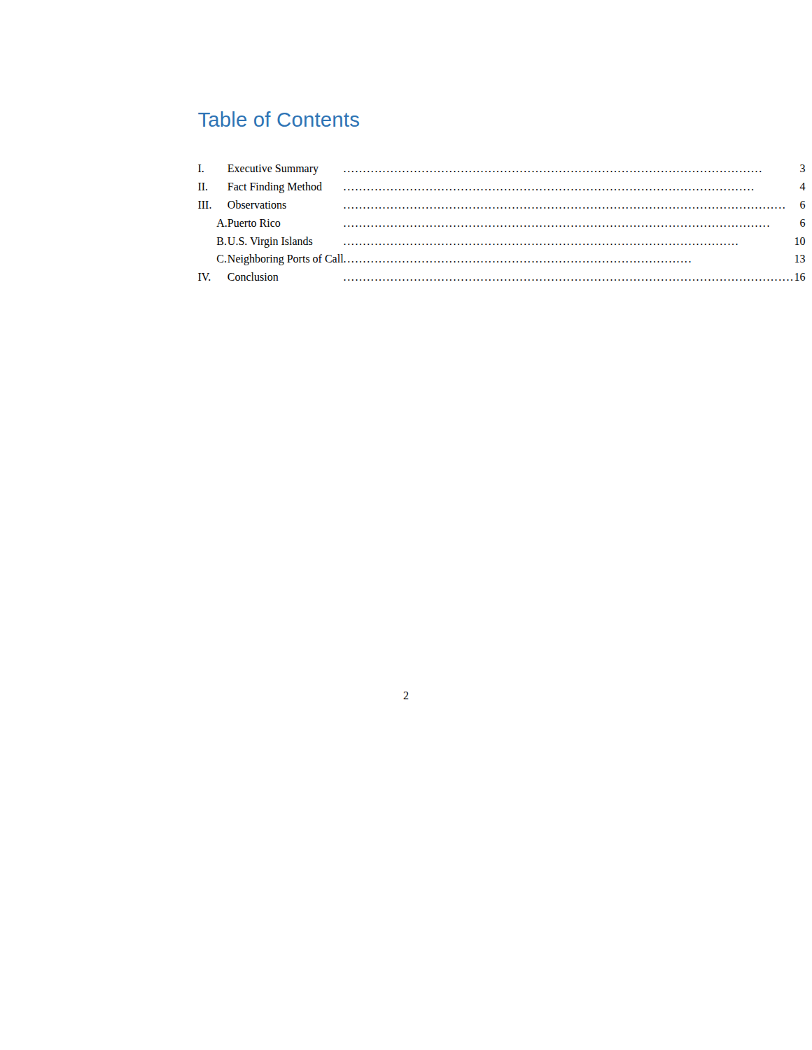Table of Contents
| I. | Executive Summary | ........................................................................................................... | 3 |
| II. | Fact Finding Method | ......................................................................................................... | 4 |
| III. | Observations | ................................................................................................................. | 6 |
| A. | Puerto Rico | ............................................................................................................. | 6 |
| B. | U.S. Virgin Islands | ..................................................................................................... | 10 |
| C. | Neighboring Ports of Call | ......................................................................................... | 13 |
| IV. | Conclusion | ................................................................................................................... | 16 |
2